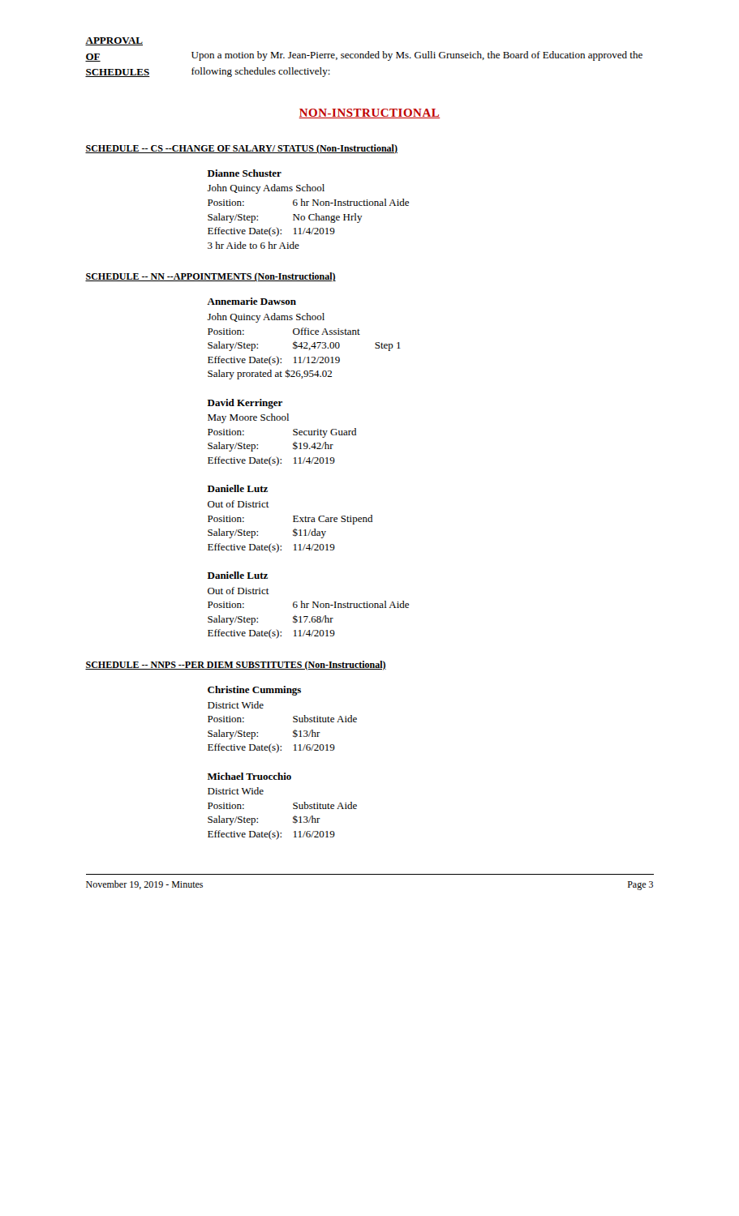APPROVAL
OF
SCHEDULES
Upon a motion by Mr. Jean-Pierre, seconded by Ms. Gulli Grunseich, the Board of Education approved the following schedules collectively:
NON-INSTRUCTIONAL
SCHEDULE -- CS --CHANGE OF SALARY/ STATUS (Non-Instructional)
Dianne Schuster
John Quincy Adams School
| Position: | 6 hr Non-Instructional Aide |
| Salary/Step: | No Change Hrly |
| Effective Date(s): | 11/4/2019 |
3 hr Aide to 6 hr Aide
SCHEDULE -- NN --APPOINTMENTS (Non-Instructional)
Annemarie Dawson
John Quincy Adams School
| Position: | Office Assistant | |
| Salary/Step: | $42,473.00 | Step 1 |
| Effective Date(s): | 11/12/2019 | |
Salary prorated at $26,954.02
David Kerringer
May Moore School
| Position: | Security Guard |
| Salary/Step: | $19.42/hr |
| Effective Date(s): | 11/4/2019 |
Danielle Lutz
Out of District
| Position: | Extra Care Stipend |
| Salary/Step: | $11/day |
| Effective Date(s): | 11/4/2019 |
Danielle Lutz
Out of District
| Position: | 6 hr Non-Instructional Aide |
| Salary/Step: | $17.68/hr |
| Effective Date(s): | 11/4/2019 |
SCHEDULE -- NNPS --PER DIEM SUBSTITUTES (Non-Instructional)
Christine Cummings
District Wide
| Position: | Substitute Aide |
| Salary/Step: | $13/hr |
| Effective Date(s): | 11/6/2019 |
Michael Truocchio
District Wide
| Position: | Substitute Aide |
| Salary/Step: | $13/hr |
| Effective Date(s): | 11/6/2019 |
November 19, 2019 - Minutes Page 3